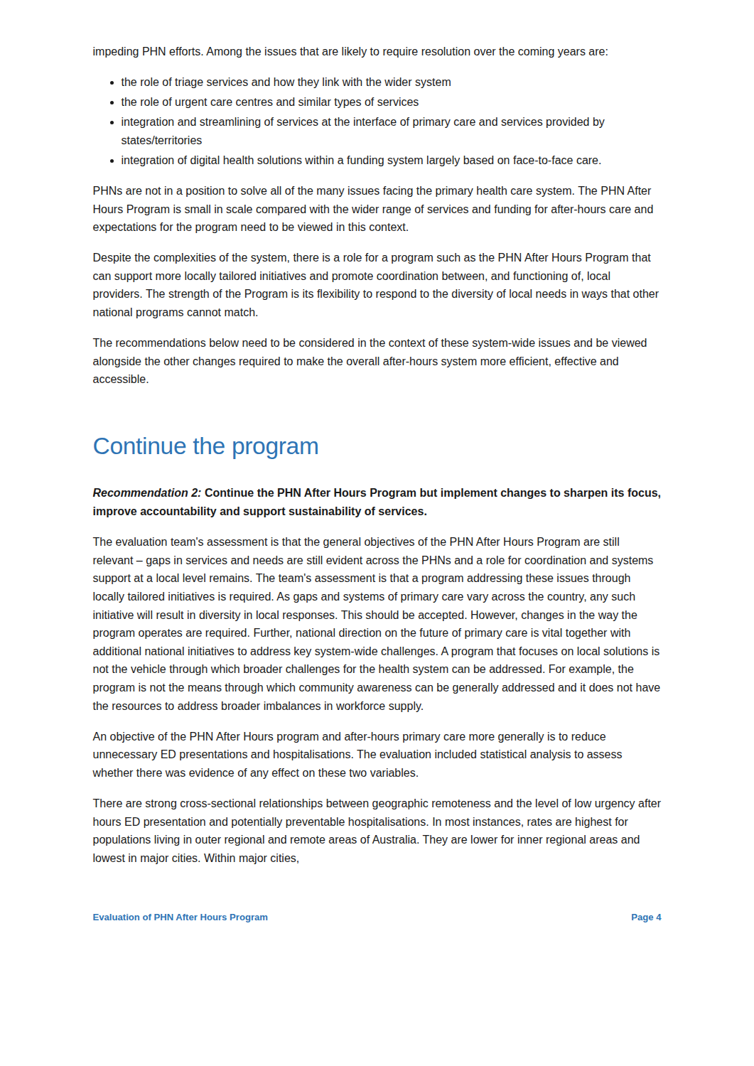impeding PHN efforts. Among the issues that are likely to require resolution over the coming years are:
the role of triage services and how they link with the wider system
the role of urgent care centres and similar types of services
integration and streamlining of services at the interface of primary care and services provided by states/territories
integration of digital health solutions within a funding system largely based on face-to-face care.
PHNs are not in a position to solve all of the many issues facing the primary health care system. The PHN After Hours Program is small in scale compared with the wider range of services and funding for after-hours care and expectations for the program need to be viewed in this context.
Despite the complexities of the system, there is a role for a program such as the PHN After Hours Program that can support more locally tailored initiatives and promote coordination between, and functioning of, local providers. The strength of the Program is its flexibility to respond to the diversity of local needs in ways that other national programs cannot match.
The recommendations below need to be considered in the context of these system-wide issues and be viewed alongside the other changes required to make the overall after-hours system more efficient, effective and accessible.
Continue the program
Recommendation 2: Continue the PHN After Hours Program but implement changes to sharpen its focus, improve accountability and support sustainability of services.
The evaluation team's assessment is that the general objectives of the PHN After Hours Program are still relevant – gaps in services and needs are still evident across the PHNs and a role for coordination and systems support at a local level remains. The team's assessment is that a program addressing these issues through locally tailored initiatives is required. As gaps and systems of primary care vary across the country, any such initiative will result in diversity in local responses. This should be accepted. However, changes in the way the program operates are required. Further, national direction on the future of primary care is vital together with additional national initiatives to address key system-wide challenges. A program that focuses on local solutions is not the vehicle through which broader challenges for the health system can be addressed. For example, the program is not the means through which community awareness can be generally addressed and it does not have the resources to address broader imbalances in workforce supply.
An objective of the PHN After Hours program and after-hours primary care more generally is to reduce unnecessary ED presentations and hospitalisations. The evaluation included statistical analysis to assess whether there was evidence of any effect on these two variables.
There are strong cross-sectional relationships between geographic remoteness and the level of low urgency after hours ED presentation and potentially preventable hospitalisations. In most instances, rates are highest for populations living in outer regional and remote areas of Australia. They are lower for inner regional areas and lowest in major cities. Within major cities,
Evaluation of PHN After Hours Program Page 4